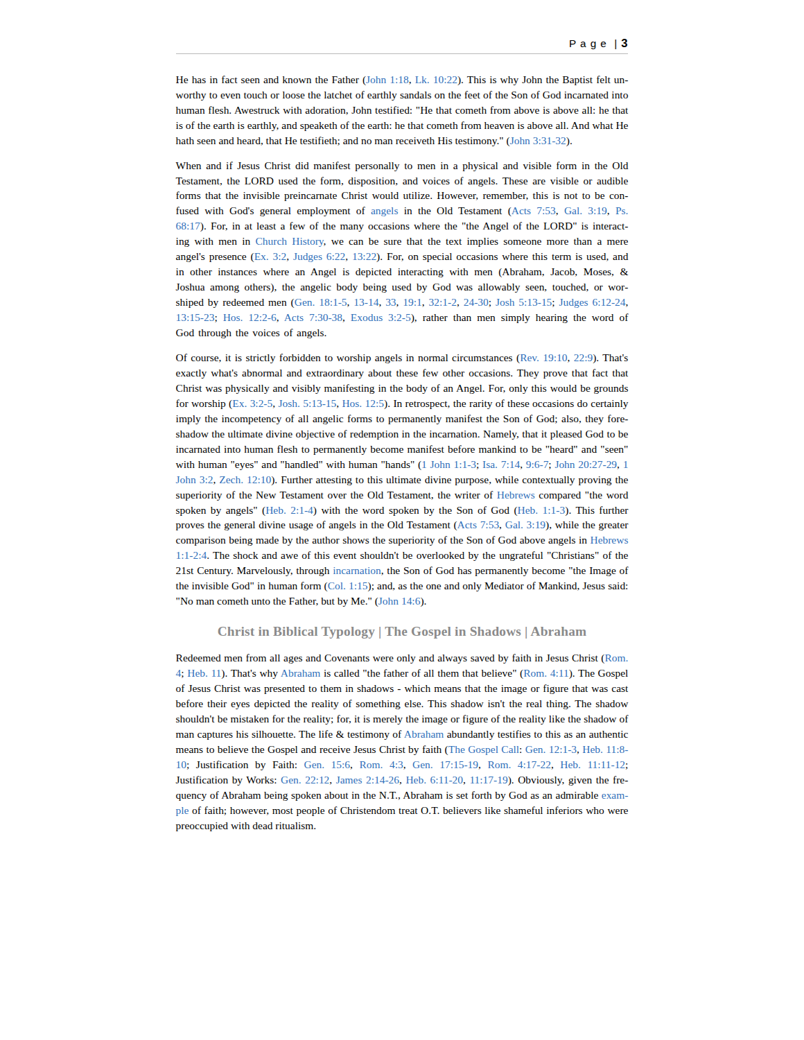P a g e | 3
He has in fact seen and known the Father (John 1:18, Lk. 10:22). This is why John the Baptist felt unworthy to even touch or loose the latchet of earthly sandals on the feet of the Son of God incarnated into human flesh. Awestruck with adoration, John testified: "He that cometh from above is above all: he that is of the earth is earthly, and speaketh of the earth: he that cometh from heaven is above all. And what He hath seen and heard, that He testifieth; and no man receiveth His testimony." (John 3:31-32).
When and if Jesus Christ did manifest personally to men in a physical and visible form in the Old Testament, the LORD used the form, disposition, and voices of angels. These are visible or audible forms that the invisible preincarnate Christ would utilize. However, remember, this is not to be confused with God's general employment of angels in the Old Testament (Acts 7:53, Gal. 3:19, Ps. 68:17). For, in at least a few of the many occasions where the "the Angel of the LORD" is interacting with men in Church History, we can be sure that the text implies someone more than a mere angel's presence (Ex. 3:2, Judges 6:22, 13:22). For, on special occasions where this term is used, and in other instances where an Angel is depicted interacting with men (Abraham, Jacob, Moses, & Joshua among others), the angelic body being used by God was allowably seen, touched, or worshiped by redeemed men (Gen. 18:1-5, 13-14, 33, 19:1, 32:1-2, 24-30; Josh 5:13-15; Judges 6:12-24, 13:15-23; Hos. 12:2-6, Acts 7:30-38, Exodus 3:2-5), rather than men simply hearing the word of God through the voices of angels.
Of course, it is strictly forbidden to worship angels in normal circumstances (Rev. 19:10, 22:9). That's exactly what's abnormal and extraordinary about these few other occasions. They prove that fact that Christ was physically and visibly manifesting in the body of an Angel. For, only this would be grounds for worship (Ex. 3:2-5, Josh. 5:13-15, Hos. 12:5). In retrospect, the rarity of these occasions do certainly imply the incompetency of all angelic forms to permanently manifest the Son of God; also, they foreshadow the ultimate divine objective of redemption in the incarnation. Namely, that it pleased God to be incarnated into human flesh to permanently become manifest before mankind to be "heard" and "seen" with human "eyes" and "handled" with human "hands" (1 John 1:1-3; Isa. 7:14, 9:6-7; John 20:27-29, 1 John 3:2, Zech. 12:10). Further attesting to this ultimate divine purpose, while contextually proving the superiority of the New Testament over the Old Testament, the writer of Hebrews compared "the word spoken by angels" (Heb. 2:1-4) with the word spoken by the Son of God (Heb. 1:1-3). This further proves the general divine usage of angels in the Old Testament (Acts 7:53, Gal. 3:19), while the greater comparison being made by the author shows the superiority of the Son of God above angels in Hebrews 1:1-2:4. The shock and awe of this event shouldn't be overlooked by the ungrateful "Christians" of the 21st Century. Marvelously, through incarnation, the Son of God has permanently become "the Image of the invisible God" in human form (Col. 1:15); and, as the one and only Mediator of Mankind, Jesus said: "No man cometh unto the Father, but by Me." (John 14:6).
Christ in Biblical Typology | The Gospel in Shadows | Abraham
Redeemed men from all ages and Covenants were only and always saved by faith in Jesus Christ (Rom. 4; Heb. 11). That's why Abraham is called "the father of all them that believe" (Rom. 4:11). The Gospel of Jesus Christ was presented to them in shadows - which means that the image or figure that was cast before their eyes depicted the reality of something else. This shadow isn't the real thing. The shadow shouldn't be mistaken for the reality; for, it is merely the image or figure of the reality like the shadow of man captures his silhouette. The life & testimony of Abraham abundantly testifies to this as an authentic means to believe the Gospel and receive Jesus Christ by faith (The Gospel Call: Gen. 12:1-3, Heb. 11:8-10; Justification by Faith: Gen. 15:6, Rom. 4:3, Gen. 17:15-19, Rom. 4:17-22, Heb. 11:11-12; Justification by Works: Gen. 22:12, James 2:14-26, Heb. 6:11-20, 11:17-19). Obviously, given the frequency of Abraham being spoken about in the N.T., Abraham is set forth by God as an admirable example of faith; however, most people of Christendom treat O.T. believers like shameful inferiors who were preoccupied with dead ritualism.